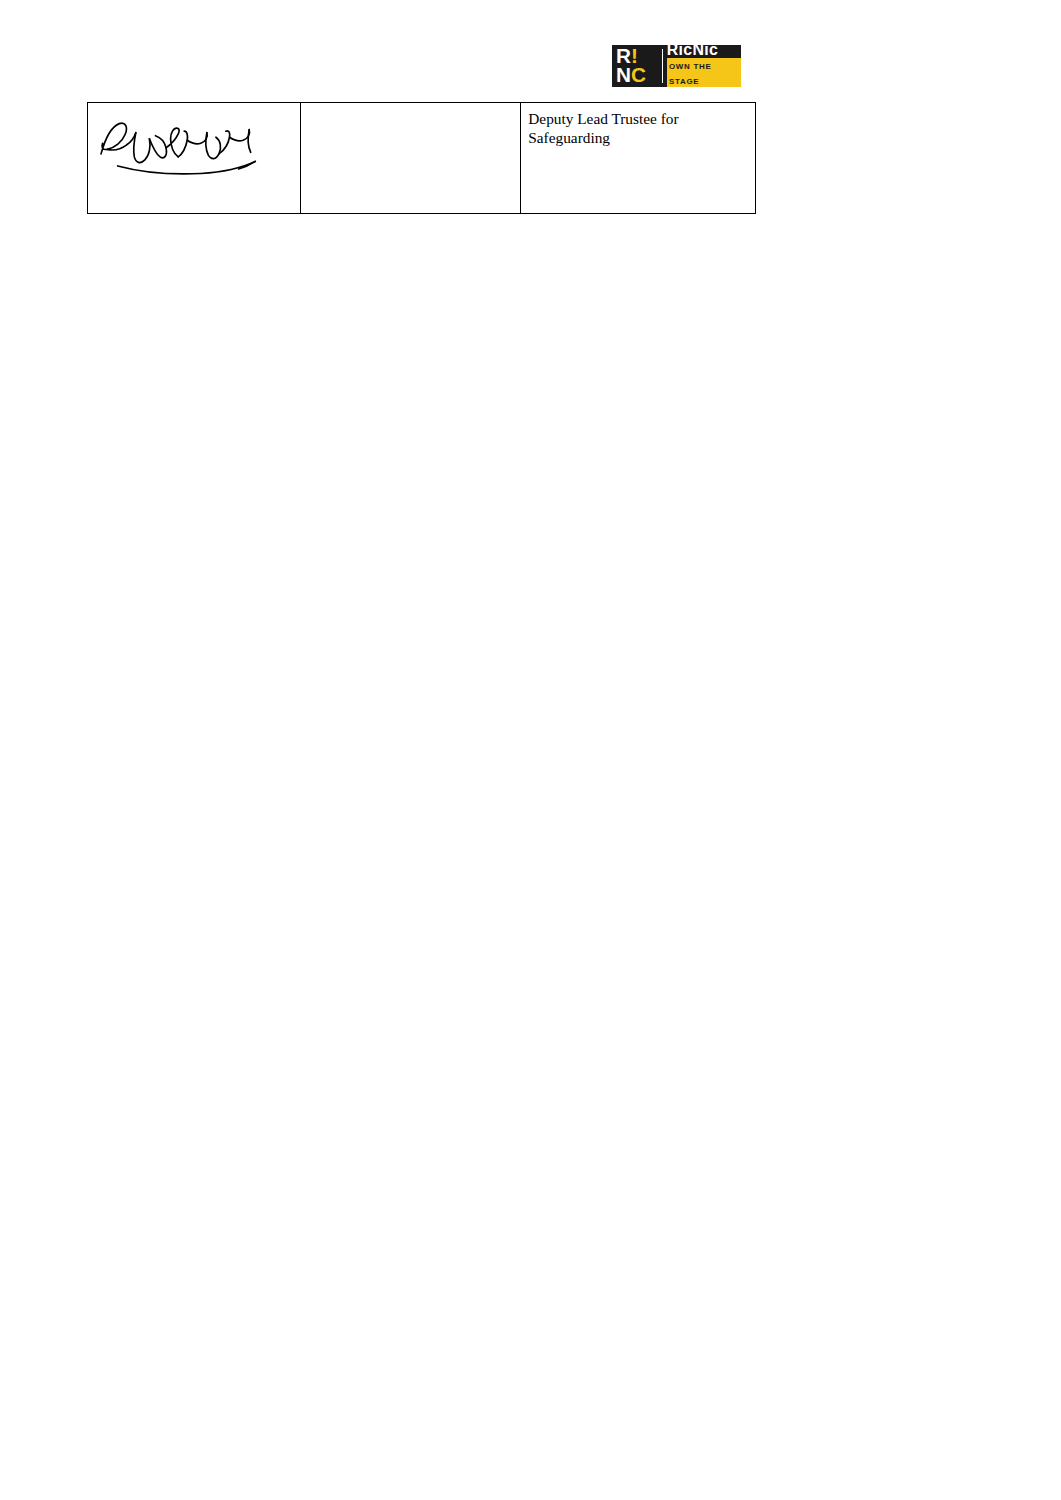R!
NC
RicNic
OWN THE STAGE
| | | Deputy Lead Trustee for Safeguarding |